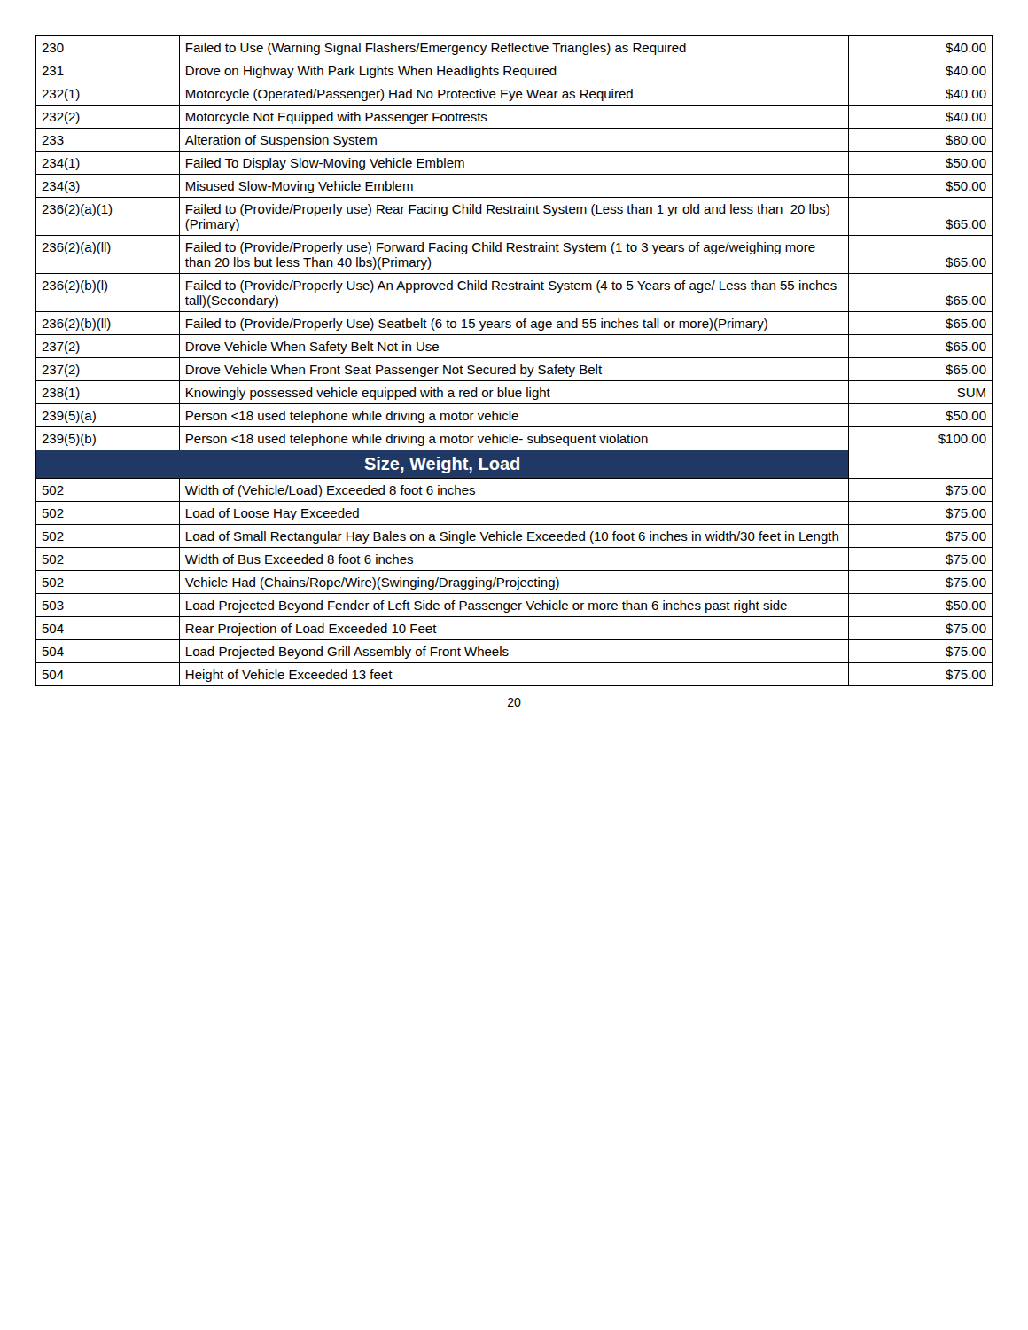| 230 | Failed to Use (Warning Signal Flashers/Emergency Reflective Triangles) as Required | $40.00 |
| 231 | Drove on Highway With Park Lights When Headlights Required | $40.00 |
| 232(1) | Motorcycle (Operated/Passenger) Had No Protective Eye Wear as Required | $40.00 |
| 232(2) | Motorcycle Not Equipped with Passenger Footrests | $40.00 |
| 233 | Alteration of Suspension System | $80.00 |
| 234(1) | Failed To Display Slow-Moving Vehicle Emblem | $50.00 |
| 234(3) | Misused Slow-Moving Vehicle Emblem | $50.00 |
| 236(2)(a)(1) | Failed to (Provide/Properly use) Rear Facing Child Restraint System (Less than 1 yr old and less than 20 lbs)(Primary) | $65.00 |
| 236(2)(a)(ll) | Failed to (Provide/Properly use) Forward Facing Child Restraint System (1 to 3 years of age/weighing more than 20 lbs but less Than 40 lbs)(Primary) | $65.00 |
| 236(2)(b)(l) | Failed to (Provide/Properly Use) An Approved Child Restraint System (4 to 5 Years of age/ Less than 55 inches tall)(Secondary) | $65.00 |
| 236(2)(b)(ll) | Failed to (Provide/Properly Use) Seatbelt (6 to 15 years of age and 55 inches tall or more)(Primary) | $65.00 |
| 237(2) | Drove Vehicle When Safety Belt Not in Use | $65.00 |
| 237(2) | Drove Vehicle When Front Seat Passenger Not Secured by Safety Belt | $65.00 |
| 238(1) | Knowingly possessed vehicle equipped with a red or blue light | SUM |
| 239(5)(a) | Person <18 used telephone while driving a motor vehicle | $50.00 |
| 239(5)(b) | Person <18 used telephone while driving a motor vehicle- subsequent violation | $100.00 |
| Size, Weight, Load | |
| 502 | Width of (Vehicle/Load) Exceeded 8 foot 6 inches | $75.00 |
| 502 | Load of Loose Hay Exceeded | $75.00 |
| 502 | Load of Small Rectangular Hay Bales on a Single Vehicle Exceeded (10 foot 6 inches in width/30 feet in Length | $75.00 |
| 502 | Width of Bus Exceeded 8 foot 6 inches | $75.00 |
| 502 | Vehicle Had (Chains/Rope/Wire)(Swinging/Dragging/Projecting) | $75.00 |
| 503 | Load Projected Beyond Fender of Left Side of Passenger Vehicle or more than 6 inches past right side | $50.00 |
| 504 | Rear Projection of Load Exceeded 10 Feet | $75.00 |
| 504 | Load Projected Beyond Grill Assembly of Front Wheels | $75.00 |
| 504 | Height of Vehicle Exceeded 13 feet | $75.00 |
20